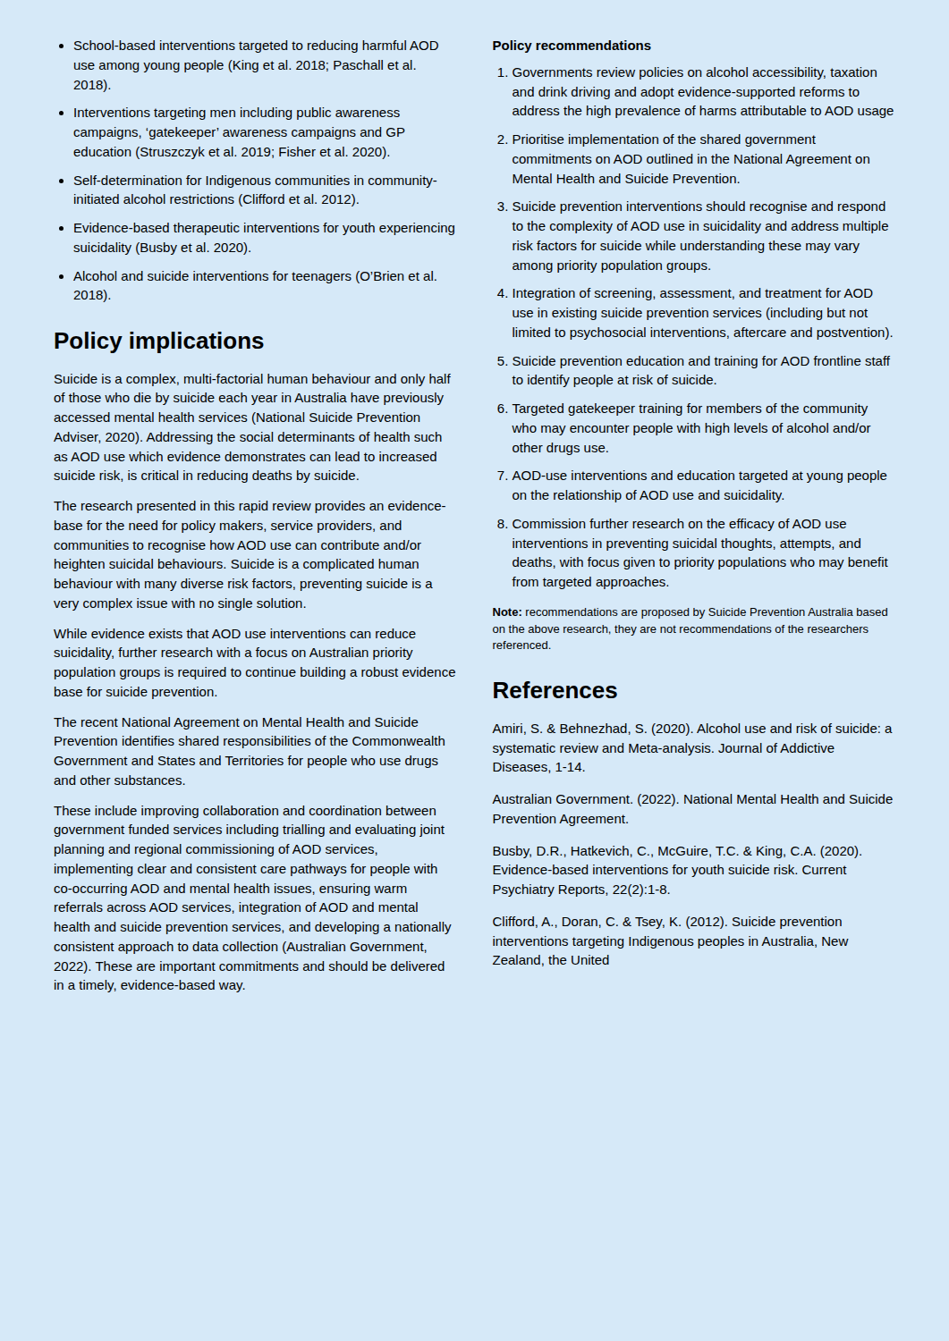School-based interventions targeted to reducing harmful AOD use among young people (King et al. 2018; Paschall et al. 2018).
Interventions targeting men including public awareness campaigns, ‘gatekeeper’ awareness campaigns and GP education (Struszczyk et al. 2019; Fisher et al. 2020).
Self-determination for Indigenous communities in community-initiated alcohol restrictions (Clifford et al. 2012).
Evidence-based therapeutic interventions for youth experiencing suicidality (Busby et al. 2020).
Alcohol and suicide interventions for teenagers (O’Brien et al. 2018).
Policy implications
Suicide is a complex, multi-factorial human behaviour and only half of those who die by suicide each year in Australia have previously accessed mental health services (National Suicide Prevention Adviser, 2020). Addressing the social determinants of health such as AOD use which evidence demonstrates can lead to increased suicide risk, is critical in reducing deaths by suicide.
The research presented in this rapid review provides an evidence-base for the need for policy makers, service providers, and communities to recognise how AOD use can contribute and/or heighten suicidal behaviours. Suicide is a complicated human behaviour with many diverse risk factors, preventing suicide is a very complex issue with no single solution.
While evidence exists that AOD use interventions can reduce suicidality, further research with a focus on Australian priority population groups is required to continue building a robust evidence base for suicide prevention.
The recent National Agreement on Mental Health and Suicide Prevention identifies shared responsibilities of the Commonwealth Government and States and Territories for people who use drugs and other substances.
These include improving collaboration and coordination between government funded services including trialling and evaluating joint planning and regional commissioning of AOD services, implementing clear and consistent care pathways for people with co-occurring AOD and mental health issues, ensuring warm referrals across AOD services, integration of AOD and mental health and suicide prevention services, and developing a nationally consistent approach to data collection (Australian Government, 2022). These are important commitments and should be delivered in a timely, evidence-based way.
Policy recommendations
Governments review policies on alcohol accessibility, taxation and drink driving and adopt evidence-supported reforms to address the high prevalence of harms attributable to AOD usage
Prioritise implementation of the shared government commitments on AOD outlined in the National Agreement on Mental Health and Suicide Prevention.
Suicide prevention interventions should recognise and respond to the complexity of AOD use in suicidality and address multiple risk factors for suicide while understanding these may vary among priority population groups.
Integration of screening, assessment, and treatment for AOD use in existing suicide prevention services (including but not limited to psychosocial interventions, aftercare and postvention).
Suicide prevention education and training for AOD frontline staff to identify people at risk of suicide.
Targeted gatekeeper training for members of the community who may encounter people with high levels of alcohol and/or other drugs use.
AOD-use interventions and education targeted at young people on the relationship of AOD use and suicidality.
Commission further research on the efficacy of AOD use interventions in preventing suicidal thoughts, attempts, and deaths, with focus given to priority populations who may benefit from targeted approaches.
Note: recommendations are proposed by Suicide Prevention Australia based on the above research, they are not recommendations of the researchers referenced.
References
Amiri, S. & Behnezhad, S. (2020). Alcohol use and risk of suicide: a systematic review and Meta-analysis. Journal of Addictive Diseases, 1-14.
Australian Government. (2022). National Mental Health and Suicide Prevention Agreement.
Busby, D.R., Hatkevich, C., McGuire, T.C. & King, C.A. (2020). Evidence-based interventions for youth suicide risk. Current Psychiatry Reports, 22(2):1-8.
Clifford, A., Doran, C. & Tsey, K. (2012). Suicide prevention interventions targeting Indigenous peoples in Australia, New Zealand, the United